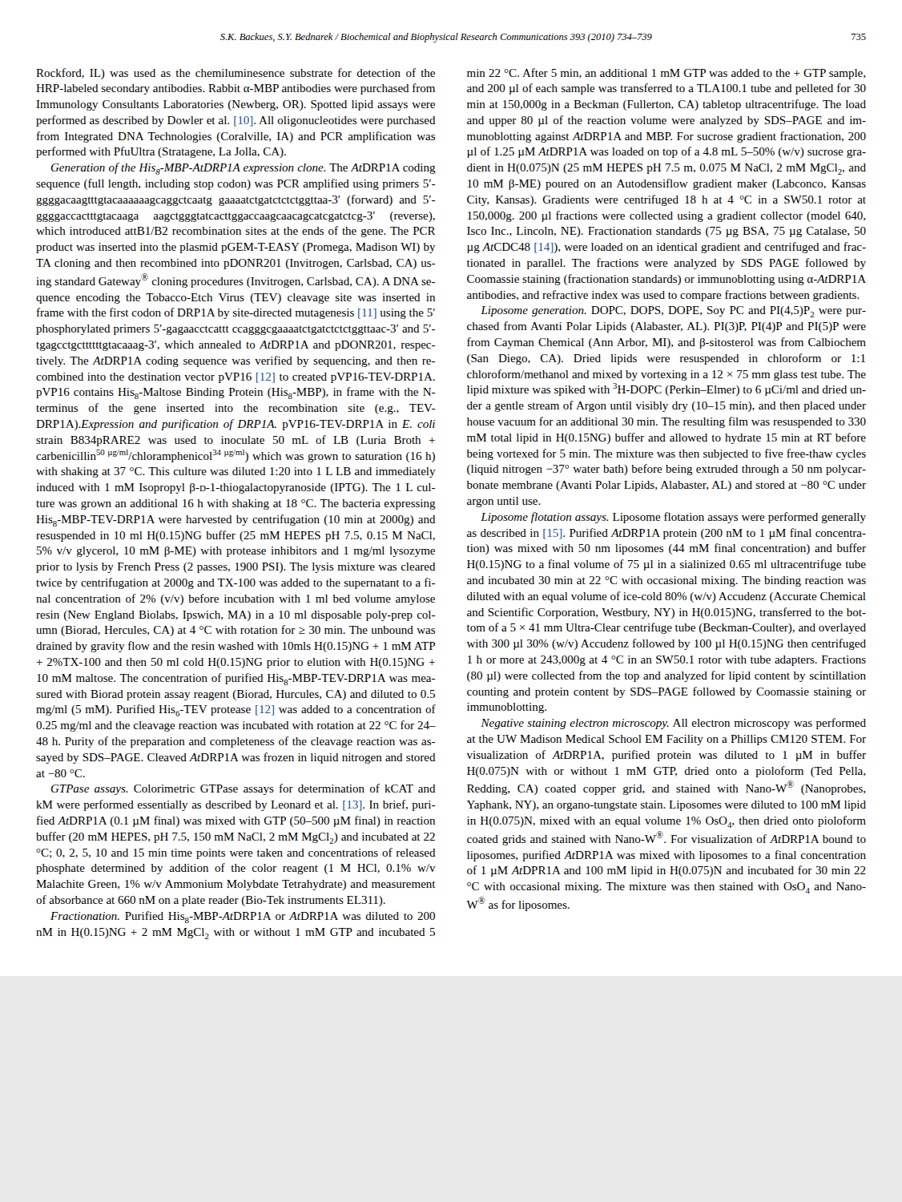S.K. Backues, S.Y. Bednarek / Biochemical and Biophysical Research Communications 393 (2010) 734–739
735
Rockford, IL) was used as the chemiluminesence substrate for detection of the HRP-labeled secondary antibodies. Rabbit α-MBP antibodies were purchased from Immunology Consultants Laboratories (Newberg, OR). Spotted lipid assays were performed as described by Dowler et al. [10]. All oligonucleotides were purchased from Integrated DNA Technologies (Coralville, IA) and PCR amplification was performed with PfuUltra (Stratagene, La Jolla, CA).
Generation of the His8-MBP-AtDRP1A expression clone. The At DRP1A coding sequence (full length, including stop codon) was PCR amplified using primers 5′-ggggacaagtttgtacaaaaaagcaggctcaatg gaaaatctgatctctctggttaa-3′ (forward) and 5′-ggggaccactttgtacaaga aagctgggtatcacttggaccaagcaacagcatcgatctcg-3′ (reverse), which introduced attB1/B2 recombination sites at the ends of the gene. The PCR product was inserted into the plasmid pGEM-T-EASY (Promega, Madison WI) by TA cloning and then recombined into pDONR201 (Invitrogen, Carlsbad, CA) using standard Gateway® cloning procedures (Invitrogen, Carlsbad, CA). A DNA sequence encoding the Tobacco-Etch Virus (TEV) cleavage site was inserted in frame with the first codon of DRP1A by site-directed mutagenesis [11] using the 5′ phosphorylated primers 5′-gagaacctcattt ccagggcgaaaatctgatctctctggttaac-3′ and 5′-tgagcctgcttttttgtacaaag-3′, which annealed to At DRP1A and pDONR201, respectively. The At DRP1A coding sequence was verified by sequencing, and then recombined into the destination vector pVP16 [12] to created pVP16-TEV-DRP1A. pVP16 contains His8-Maltose Binding Protein (His8-MBP), in frame with the N-terminus of the gene inserted into the recombination site (e.g., TEV-DRP1A).Expression and purification of DRP1A. pVP16-TEV-DRP1A in E. coli strain B834pRARE2 was used to inoculate 50 mL of LB (Luria Broth + carbenicillin50 µg/ml/chloramphenicol34 µg/ml) which was grown to saturation (16 h) with shaking at 37 °C. This culture was diluted 1:20 into 1 L LB and immediately induced with 1 mM Isopropyl β-d-1-thiogalactopyranoside (IPTG). The 1 L culture was grown an additional 16 h with shaking at 18 °C. The bacteria expressing His8-MBP-TEV-DRP1A were harvested by centrifugation (10 min at 2000g) and resuspended in 10 ml H(0.15)NG buffer (25 mM HEPES pH 7.5, 0.15 M NaCl, 5% v/v glycerol, 10 mM β-ME) with protease inhibitors and 1 mg/ml lysozyme prior to lysis by French Press (2 passes, 1900 PSI). The lysis mixture was cleared twice by centrifugation at 2000g and TX-100 was added to the supernatant to a final concentration of 2% (v/v) before incubation with 1 ml bed volume amylose resin (New England Biolabs, Ipswich, MA) in a 10 ml disposable poly-prep column (Biorad, Hercules, CA) at 4 °C with rotation for ≥ 30 min. The unbound was drained by gravity flow and the resin washed with 10mls H(0.15)NG + 1 mM ATP + 2%TX-100 and then 50 ml cold H(0.15)NG prior to elution with H(0.15)NG + 10 mM maltose. The concentration of purified His8-MBP-TEV-DRP1A was measured with Biorad protein assay reagent (Biorad, Hurcules, CA) and diluted to 0.5 mg/ml (5 mM). Purified His6-TEV protease [12] was added to a concentration of 0.25 mg/ml and the cleavage reaction was incubated with rotation at 22 °C for 24–48 h. Purity of the preparation and completeness of the cleavage reaction was assayed by SDS–PAGE. Cleaved At DRP1A was frozen in liquid nitrogen and stored at −80 °C.
GTPase assays. Colorimetric GTPase assays for determination of kCAT and kM were performed essentially as described by Leonard et al. [13]. In brief, purified At DRP1A (0.1 µM final) was mixed with GTP (50–500 µM final) in reaction buffer (20 mM HEPES, pH 7.5, 150 mM NaCl, 2 mM MgCl2) and incubated at 22 °C; 0, 2, 5, 10 and 15 min time points were taken and concentrations of released phosphate determined by addition of the color reagent (1 M HCl, 0.1% w/v Malachite Green, 1% w/v Ammonium Molybdate Tetrahydrate) and measurement of absorbance at 660 nM on a plate reader (Bio-Tek instruments EL311).
Fractionation. Purified His8-MBP-At DRP1A or At DRP1A was diluted to 200 nM in H(0.15)NG + 2 mM MgCl2 with or without 1 mM GTP and incubated 5 min 22 °C. After 5 min, an additional 1 mM GTP was added to the + GTP sample, and 200 µl of each sample was transferred to a TLA100.1 tube and pelleted for 30 min at 150,000g in a Beckman (Fullerton, CA) tabletop ultracentrifuge. The load and upper 80 µl of the reaction volume were analyzed by SDS–PAGE and immunoblotting against At DRP1A and MBP. For sucrose gradient fractionation, 200 µl of 1.25 µM At DRP1A was loaded on top of a 4.8 mL 5–50% (w/v) sucrose gradient in H(0.075)N (25 mM HEPES pH 7.5 m, 0.075 M NaCl, 2 mM MgCl2, and 10 mM β-ME) poured on an Autodensiflow gradient maker (Labconco, Kansas City, Kansas). Gradients were centrifuged 18 h at 4 °C in a SW50.1 rotor at 150,000g. 200 µl fractions were collected using a gradient collector (model 640, Isco Inc., Lincoln, NE). Fractionation standards (75 µg BSA, 75 µg Catalase, 50 µg At CDC48 [14]), were loaded on an identical gradient and centrifuged and fractionated in parallel. The fractions were analyzed by SDS PAGE followed by Coomassie staining (fractionation standards) or immunoblotting using α-At DRP1A antibodies, and refractive index was used to compare fractions between gradients.
Liposome generation. DOPC, DOPS, DOPE, Soy PC and PI(4,5)P2 were purchased from Avanti Polar Lipids (Alabaster, AL). PI(3)P, PI(4)P and PI(5)P were from Cayman Chemical (Ann Arbor, MI), and β-sitosterol was from Calbiochem (San Diego, CA). Dried lipids were resuspended in chloroform or 1:1 chloroform/methanol and mixed by vortexing in a 12 × 75 mm glass test tube. The lipid mixture was spiked with 3H-DOPC (Perkin–Elmer) to 6 µCi/ml and dried under a gentle stream of Argon until visibly dry (10–15 min), and then placed under house vacuum for an additional 30 min. The resulting film was resuspended to 330 mM total lipid in H(0.15NG) buffer and allowed to hydrate 15 min at RT before being vortexed for 5 min. The mixture was then subjected to five free-thaw cycles (liquid nitrogen −37° water bath) before being extruded through a 50 nm polycarbonate membrane (Avanti Polar Lipids, Alabaster, AL) and stored at −80 °C under argon until use.
Liposome flotation assays. Liposome flotation assays were performed generally as described in [15]. Purified At DRP1A protein (200 nM to 1 µM final concentration) was mixed with 50 nm liposomes (44 mM final concentration) and buffer H(0.15)NG to a final volume of 75 µl in a sialinized 0.65 ml ultracentrifuge tube and incubated 30 min at 22 °C with occasional mixing. The binding reaction was diluted with an equal volume of ice-cold 80% (w/v) Accudenz (Accurate Chemical and Scientific Corporation, Westbury, NY) in H(0.015)NG, transferred to the bottom of a 5 × 41 mm Ultra-Clear centrifuge tube (Beckman-Coulter), and overlayed with 300 µl 30% (w/v) Accudenz followed by 100 µl H(0.15)NG then centrifuged 1 h or more at 243,000g at 4 °C in an SW50.1 rotor with tube adapters. Fractions (80 µl) were collected from the top and analyzed for lipid content by scintillation counting and protein content by SDS–PAGE followed by Coomassie staining or immunoblotting.
Negative staining electron microscopy. All electron microscopy was performed at the UW Madison Medical School EM Facility on a Phillips CM120 STEM. For visualization of At DRP1A, purified protein was diluted to 1 µM in buffer H(0.075)N with or without 1 mM GTP, dried onto a pioloform (Ted Pella, Redding, CA) coated copper grid, and stained with Nano-W® (Nanoprobes, Yaphank, NY), an organo-tungstate stain. Liposomes were diluted to 100 mM lipid in H(0.075)N, mixed with an equal volume 1% OsO4, then dried onto pioloform coated grids and stained with Nano-W®. For visualization of At DRP1A bound to liposomes, purified At DRP1A was mixed with liposomes to a final concentration of 1 µM At DPR1A and 100 mM lipid in H(0.075)N and incubated for 30 min 22 °C with occasional mixing. The mixture was then stained with OsO4 and Nano-W® as for liposomes.